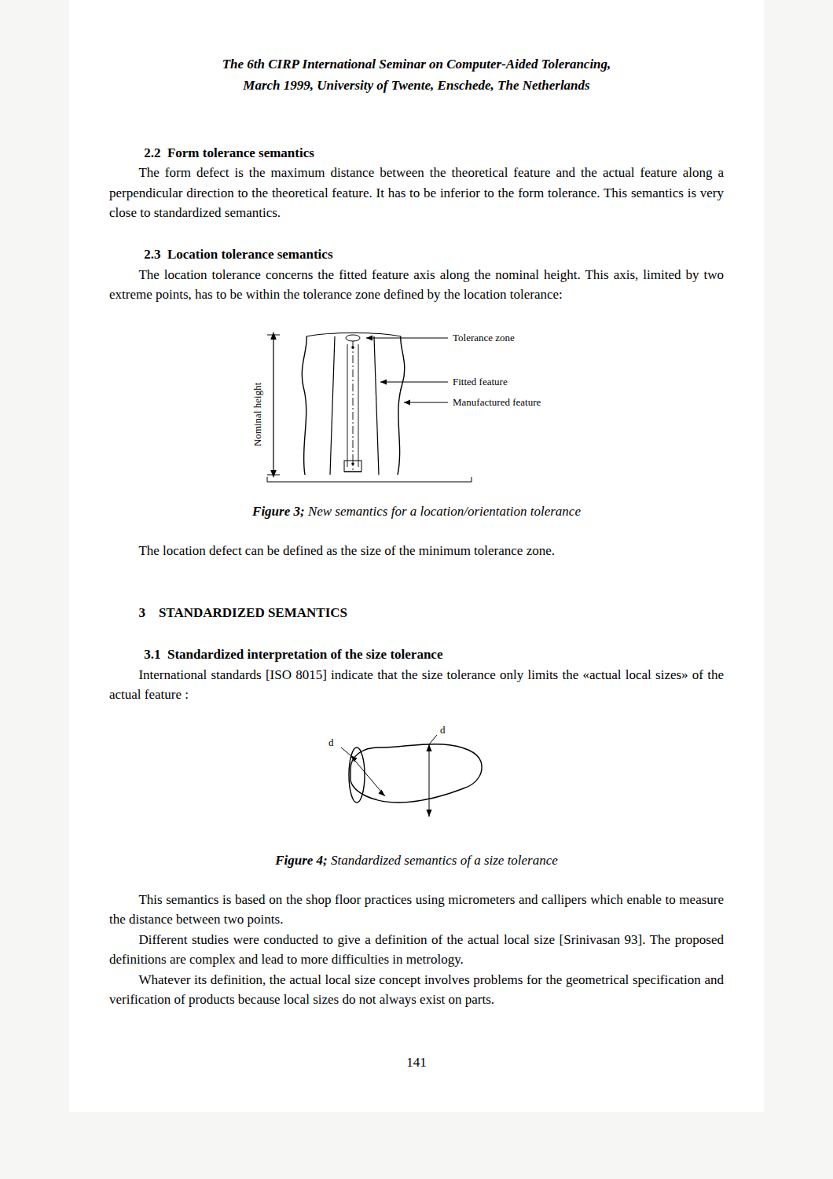The 6th CIRP International Seminar on Computer-Aided Tolerancing,
March 1999, University of Twente, Enschede, The Netherlands
2.2 Form tolerance semantics
The form defect is the maximum distance between the theoretical feature and the actual feature along a perpendicular direction to the theoretical feature. It has to be inferior to the form tolerance. This semantics is very close to standardized semantics.
2.3 Location tolerance semantics
The location tolerance concerns the fitted feature axis along the nominal height. This axis, limited by two extreme points, has to be within the tolerance zone defined by the location tolerance:
Nominal height Tolerance zone Fitted feature Manufactured feature
Figure 3; New semantics for a location/orientation tolerance
The location defect can be defined as the size of the minimum tolerance zone.
3 STANDARDIZED SEMANTICS
3.1 Standardized interpretation of the size tolerance
International standards [ISO 8015] indicate that the size tolerance only limits the «actual local sizes» of the actual feature :
d d
Figure 4; Standardized semantics of a size tolerance
This semantics is based on the shop floor practices using micrometers and callipers which enable to measure the distance between two points.
Different studies were conducted to give a definition of the actual local size [Srinivasan 93]. The proposed definitions are complex and lead to more difficulties in metrology.
Whatever its definition, the actual local size concept involves problems for the geometrical specification and verification of products because local sizes do not always exist on parts.
141